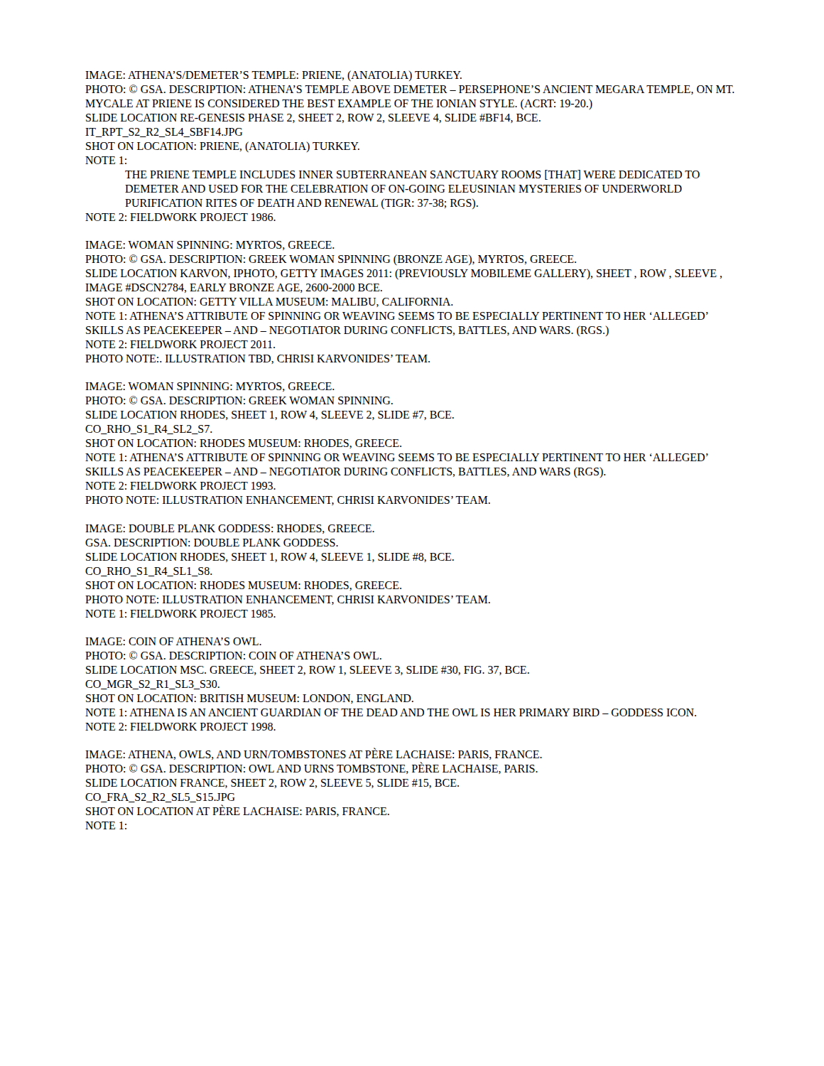IMAGE: ATHENA’S/DEMETER’S TEMPLE: PRIENE, (ANATOLIA) TURKEY.
PHOTO: © GSA. DESCRIPTION: ATHENA’S TEMPLE ABOVE DEMETER – PERSEPHONE’S ANCIENT MEGARA TEMPLE, ON MT. MYCALE AT PRIENE IS CONSIDERED THE BEST EXAMPLE OF THE IONIAN STYLE. (ACRT: 19-20.)
SLIDE LOCATION RE-GENESIS PHASE 2, SHEET 2, ROW 2, SLEEVE 4, SLIDE #Bf14, BCE.
IT_RPT_S2_R2_SL4_SBf14.jpg
SHOT ON LOCATION: PRIENE, (ANATOLIA) TURKEY.
NOTE 1:
THE PRIENE TEMPLE INCLUDES INNER SUBTERRANEAN SANCTUARY ROOMS [THAT] WERE DEDICATED TO DEMETER AND USED FOR THE CELEBRATION OF ON-GOING ELEUSINIAN MYSTERIES OF UNDERWORLD PURIFICATION RITES OF DEATH AND RENEWAL (TIGR: 37-38; RGS).
NOTE 2: FIELDWORK PROJECT 1986.
IMAGE: WOMAN SPINNING: MYRTOS, GREECE.
PHOTO: © GSA. DESCRIPTION: GREEK WOMAN SPINNING (BRONZE AGE), MYRTOS, GREECE.
SLIDE LOCATION KARVON, IPHOTO, GETTY IMAGES 2011: (PREVIOUSLY MOBILEME GALLERY), SHEET , ROW , SLEEVE , IMAGE #DSCN2784, EARLY BRONZE AGE, 2600-2000 BCE.
SHOT ON LOCATION: GETTY VILLA MUSEUM: MALIBU, CALIFORNIA.
NOTE 1: ATHENA’S ATTRIBUTE OF SPINNING OR WEAVING SEEMS TO BE ESPECIALLY PERTINENT TO HER ‘ALLEGED’ SKILLS AS PEACEKEEPER – AND – NEGOTIATOR DURING CONFLICTS, BATTLES, AND WARS. (RGS.)
NOTE 2: FIELDWORK PROJECT 2011.
PHOTO NOTE:. ILLUSTRATION TBD, CHRISI KARVONIDES’ TEAM.
IMAGE: WOMAN SPINNING: MYRTOS, GREECE.
PHOTO: © GSA. DESCRIPTION: GREEK WOMAN SPINNING.
SLIDE LOCATION RHODES, SHEET 1, ROW 4, SLEEVE 2, SLIDE #7, BCE.
CO_RHO_S1_R4_SL2_S7.
SHOT ON LOCATION: RHODES MUSEUM: RHODES, GREECE.
NOTE 1: ATHENA’S ATTRIBUTE OF SPINNING OR WEAVING SEEMS TO BE ESPECIALLY PERTINENT TO HER ‘ALLEGED’ SKILLS AS PEACEKEEPER – AND – NEGOTIATOR DURING CONFLICTS, BATTLES, AND WARS (RGS).
NOTE 2: FIELDWORK PROJECT 1993.
PHOTO NOTE: ILLUSTRATION ENHANCEMENT, CHRISI KARVONIDES’ TEAM.
IMAGE: DOUBLE PLANK GODDESS: RHODES, GREECE.
GSA. DESCRIPTION: DOUBLE PLANK GODDESS.
SLIDE LOCATION RHODES, SHEET 1, ROW 4, SLEEVE 1, SLIDE #8, BCE.
CO_RHO_S1_R4_SL1_S8.
SHOT ON LOCATION: RHODES MUSEUM: RHODES, GREECE.
PHOTO NOTE: ILLUSTRATION ENHANCEMENT, CHRISI KARVONIDES’ TEAM.
NOTE 1: FIELDWORK PROJECT 1985.
IMAGE: COIN OF ATHENA’S OWL.
PHOTO: © GSA. DESCRIPTION: COIN OF ATHENA’S OWL.
SLIDE LOCATION MSC. GREECE, SHEET 2, ROW 1, SLEEVE 3, SLIDE #30, FIG. 37, BCE.
CO_MGR_S2_R1_SL3_S30.
SHOT ON LOCATION: BRITISH MUSEUM: LONDON, ENGLAND.
NOTE 1: ATHENA IS AN ANCIENT GUARDIAN OF THE DEAD AND THE OWL IS HER PRIMARY BIRD – GODDESS ICON.
NOTE 2: FIELDWORK PROJECT 1998.
IMAGE: ATHENA, OWLS, AND URN/TOMBSTONES AT PÈRE LACHAISE: PARIS, FRANCE.
PHOTO: © GSA. DESCRIPTION: OWL AND URNS TOMBSTONE, PÈRE LACHAISE, PARIS.
SLIDE LOCATION FRANCE, SHEET 2, ROW 2, SLEEVE 5, SLIDE #15, BCE.
CO_FRA_S2_R2_SL5_S15.jpg
SHOT ON LOCATION AT PÈRE LACHAISE: PARIS, FRANCE.
NOTE 1: